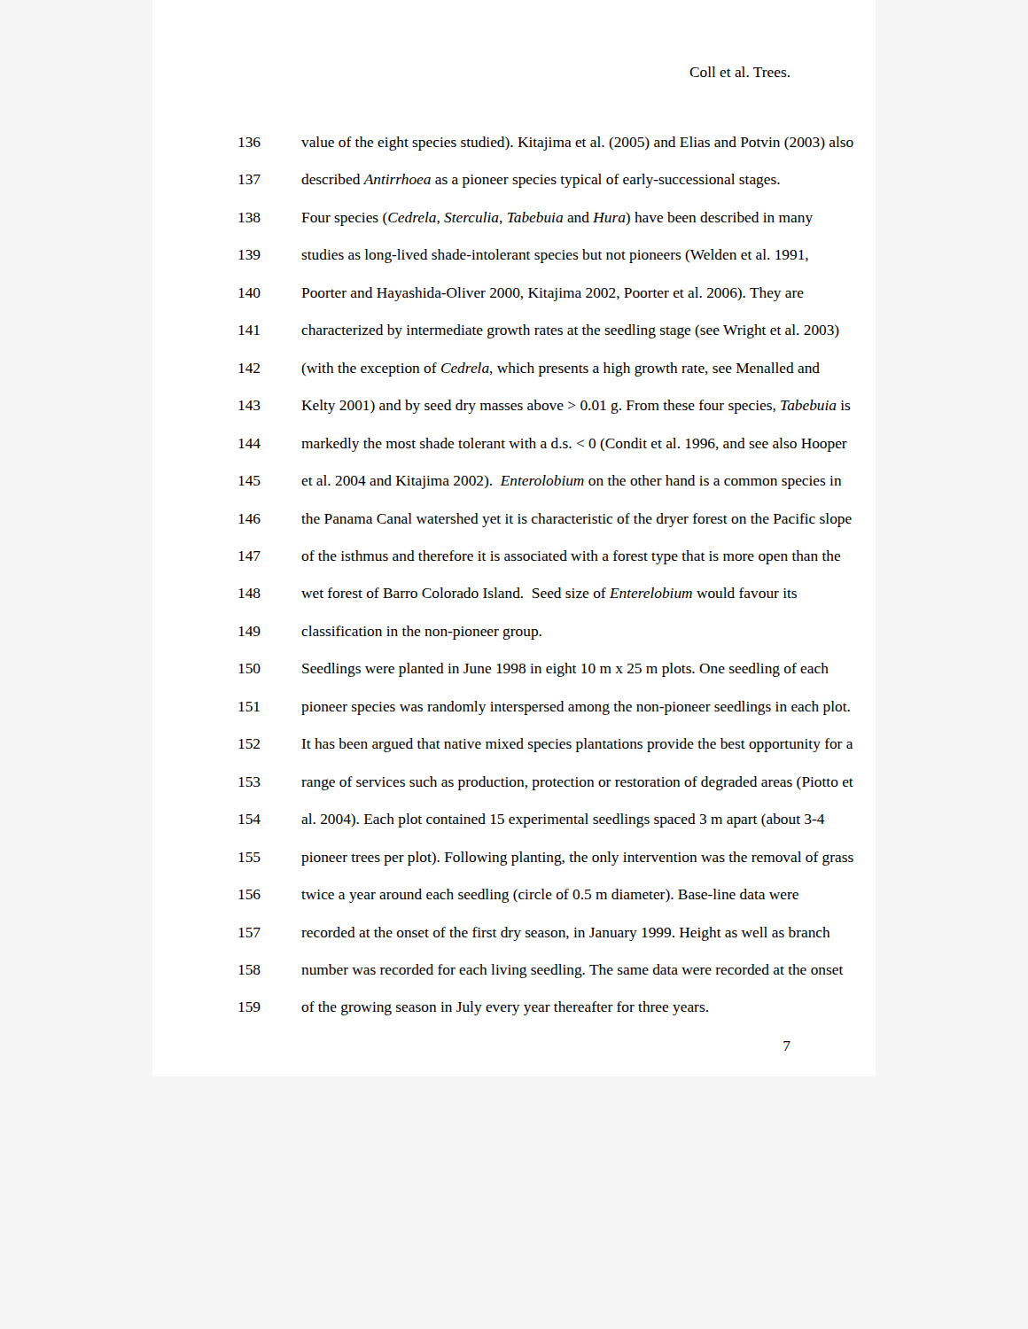Coll et al. Trees.
value of the eight species studied). Kitajima et al. (2005) and Elias and Potvin (2003) also
described Antirrhoea as a pioneer species typical of early-successional stages.
Four species (Cedrela, Sterculia, Tabebuia and Hura) have been described in many
studies as long-lived shade-intolerant species but not pioneers (Welden et al. 1991,
Poorter and Hayashida-Oliver 2000, Kitajima 2002, Poorter et al. 2006). They are
characterized by intermediate growth rates at the seedling stage (see Wright et al. 2003)
(with the exception of Cedrela, which presents a high growth rate, see Menalled and
Kelty 2001) and by seed dry masses above > 0.01 g. From these four species, Tabebuia is
markedly the most shade tolerant with a d.s. < 0 (Condit et al. 1996, and see also Hooper
et al. 2004 and Kitajima 2002). Enterolobium on the other hand is a common species in
the Panama Canal watershed yet it is characteristic of the dryer forest on the Pacific slope
of the isthmus and therefore it is associated with a forest type that is more open than the
wet forest of Barro Colorado Island. Seed size of Enterelobium would favour its
classification in the non-pioneer group.
Seedlings were planted in June 1998 in eight 10 m x 25 m plots. One seedling of each
pioneer species was randomly interspersed among the non-pioneer seedlings in each plot.
It has been argued that native mixed species plantations provide the best opportunity for a
range of services such as production, protection or restoration of degraded areas (Piotto et
al. 2004). Each plot contained 15 experimental seedlings spaced 3 m apart (about 3-4
pioneer trees per plot). Following planting, the only intervention was the removal of grass
twice a year around each seedling (circle of 0.5 m diameter). Base-line data were
recorded at the onset of the first dry season, in January 1999. Height as well as branch
number was recorded for each living seedling. The same data were recorded at the onset
of the growing season in July every year thereafter for three years.
7